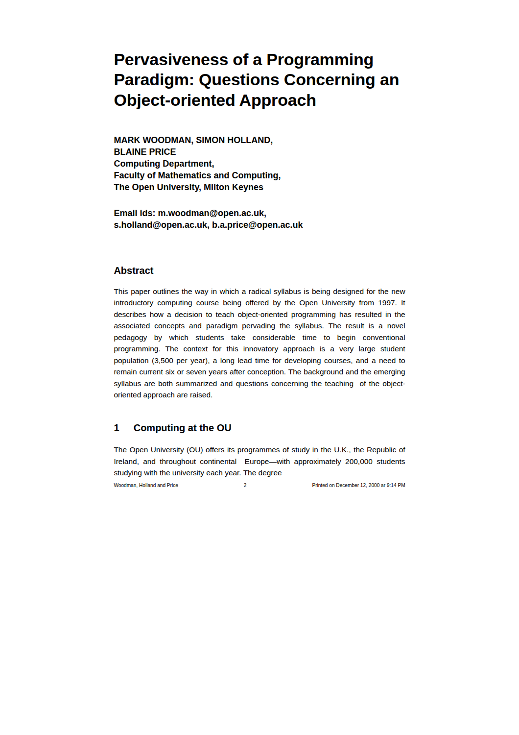Pervasiveness of a Programming Paradigm: Questions Concerning an Object-oriented Approach
MARK WOODMAN, SIMON HOLLAND,
BLAINE PRICE
Computing Department, Faculty of Mathematics and Computing, The Open University, Milton Keynes
Email ids: m.woodman@open.ac.uk,
s.holland@open.ac.uk, b.a.price@open.ac.uk
Abstract
This paper outlines the way in which a radical syllabus is being designed for the new introductory computing course being offered by the Open University from 1997. It describes how a decision to teach object-oriented programming has resulted in the associated concepts and paradigm pervading the syllabus. The result is a novel pedagogy by which students take considerable time to begin conventional programming. The context for this innovatory approach is a very large student population (3,500 per year), a long lead time for developing courses, and a need to remain current six or seven years after conception. The background and the emerging syllabus are both summarized and questions concerning the teaching of the object-oriented approach are raised.
1 Computing at the OU
The Open University (OU) offers its programmes of study in the U.K., the Republic of Ireland, and throughout continental Europe—with approximately 200,000 students studying with the university each year. The degree
Woodman, Holland and Price
2
Printed on December 12, 2000 ar 9:14 PM